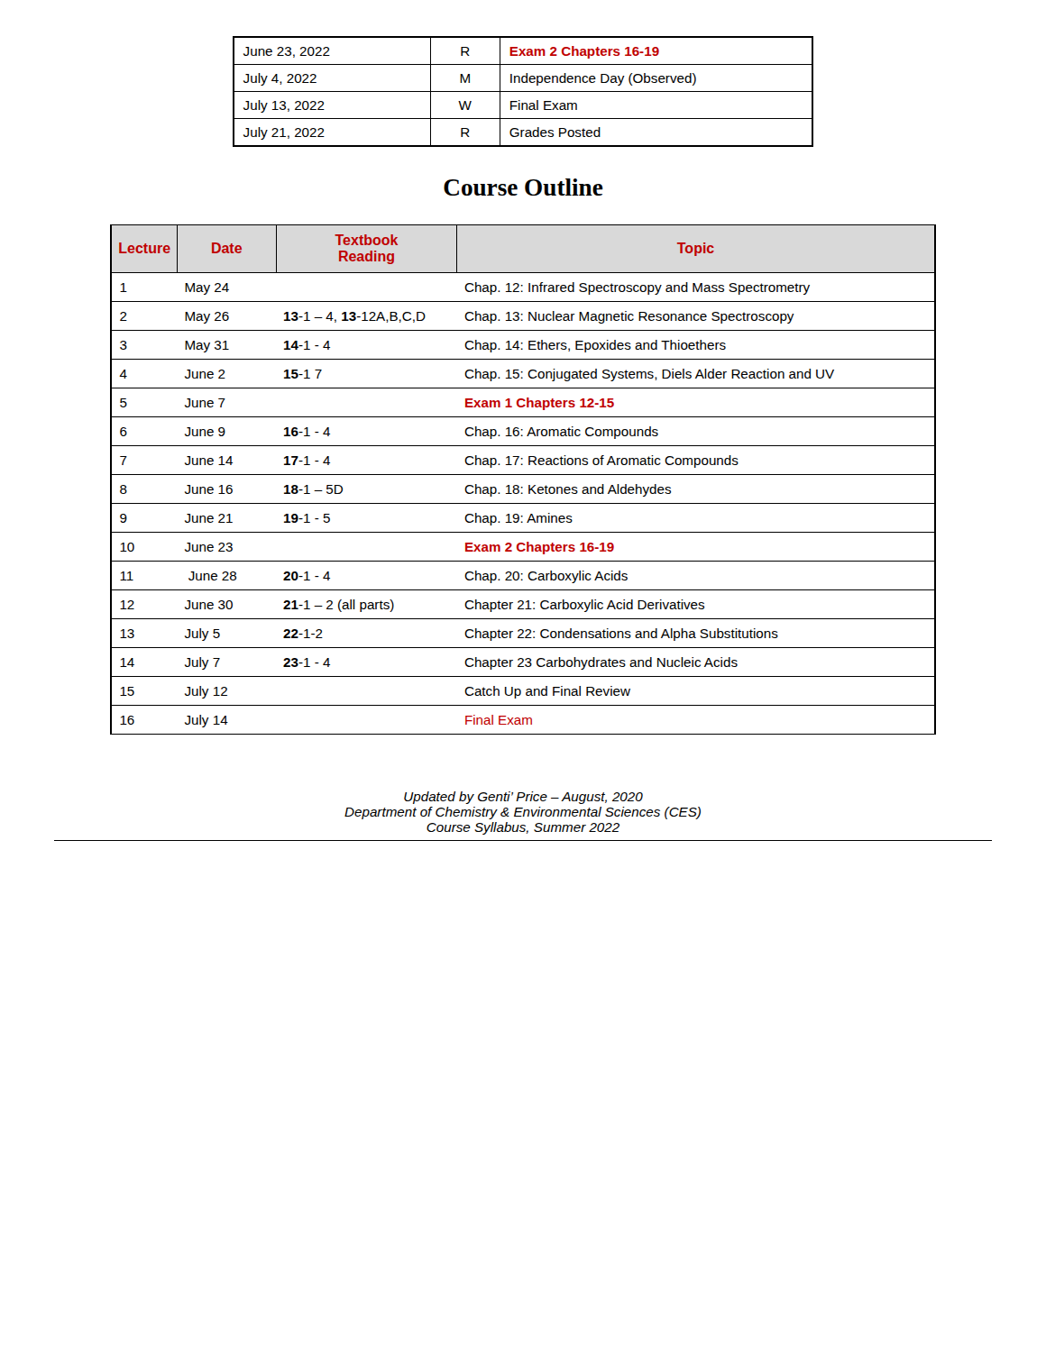| June 23, 2022 | R | Exam 2 Chapters 16-19 |
| July 4, 2022 | M | Independence Day (Observed) |
| July 13, 2022 | W | Final Exam |
| July 21, 2022 | R | Grades Posted |
Course Outline
| Lecture | Date | Textbook Reading | Topic |
| --- | --- | --- | --- |
| 1 | May 24 | | Chap. 12: Infrared Spectroscopy and Mass Spectrometry |
| 2 | May 26 | 13 -1 – 4, 13 -12A,B,C,D | Chap. 13: Nuclear Magnetic Resonance Spectroscopy |
| 3 | May 31 | 14 -1 - 4 | Chap. 14: Ethers, Epoxides and Thioethers |
| 4 | June 2 | 15 -1 7 | Chap. 15: Conjugated Systems, Diels Alder Reaction and UV |
| 5 | June 7 | | Exam 1 Chapters 12-15 |
| 6 | June 9 | 16 -1 - 4 | Chap. 16: Aromatic Compounds |
| 7 | June 14 | 17 -1 - 4 | Chap. 17: Reactions of Aromatic Compounds |
| 8 | June 16 | 18 -1 – 5D | Chap. 18: Ketones and Aldehydes |
| 9 | June 21 | 19 -1 - 5 | Chap. 19: Amines |
| 10 | June 23 | | Exam 2 Chapters 16-19 |
| 11 | June 28 | 20 -1 - 4 | Chap. 20: Carboxylic Acids |
| 12 | June 30 | 21 -1 – 2 (all parts) | Chapter 21: Carboxylic Acid Derivatives |
| 13 | July 5 | 22 -1-2 | Chapter 22: Condensations and Alpha Substitutions |
| 14 | July 7 | 23 -1 - 4 | Chapter 23 Carbohydrates and Nucleic Acids |
| 15 | July 12 | | Catch Up and Final Review |
| 16 | July 14 | | Final Exam |
Updated by Genti’ Price – August, 2020
Department of Chemistry & Environmental Sciences (CES)
Course Syllabus, Summer 2022